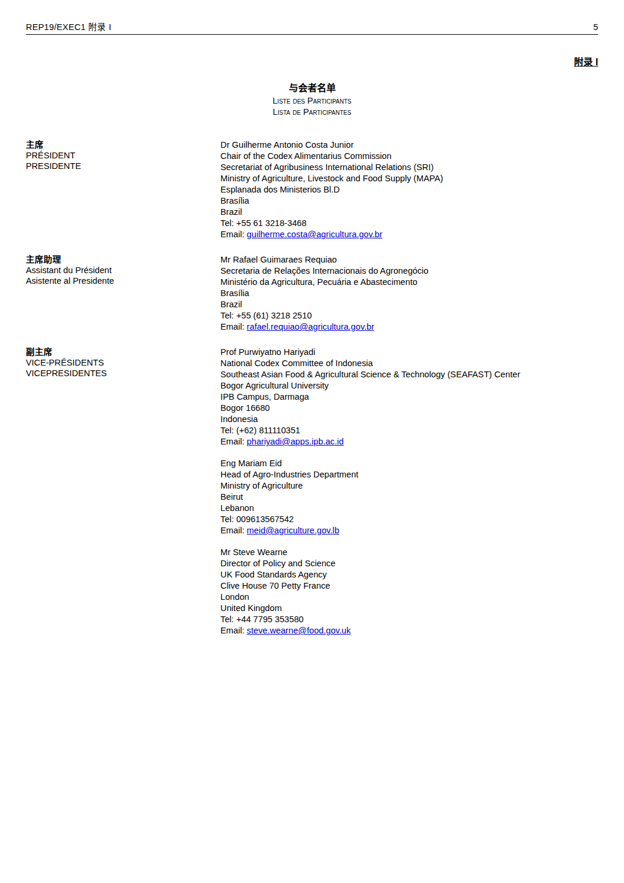REP19/EXEC1 附录 I
5
附录 I
与会者名单
Liste des Participants
Lista de Participantes
| 主席 Président Presidente | Dr Guilherme Antonio Costa Junior Chair of the Codex Alimentarius Commission Secretariat of Agribusiness International Relations (SRI) Ministry of Agriculture, Livestock and Food Supply (MAPA) Esplanada dos Ministerios Bl.D Brasília Brazil Tel: +55 61 3218-3468 Email: guilherme.costa@agricultura.gov.br |
| 主席助理 Assistant du Président Asistente al Presidente | Mr Rafael Guimaraes Requiao Secretaria de Relações Internacionais do Agronegócio Ministério da Agricultura, Pecuária e Abastecimento Brasília Brazil Tel: +55 (61) 3218 2510 Email: rafael.requiao@agricultura.gov.br |
| 副主席 Vice-Présidents Vicepresidentes | Prof Purwiyatno Hariyadi National Codex Committee of Indonesia Southeast Asian Food & Agricultural Science & Technology (SEAFAST) Center Bogor Agricultural University IPB Campus, Darmaga Bogor 16680 Indonesia Tel: (+62) 811110351 Email: phariyadi@apps.ipb.ac.id Eng Mariam Eid Head of Agro-Industries Department Ministry of Agriculture Beirut Lebanon Tel: 009613567542 Email: meid@agriculture.gov.lb Mr Steve Wearne Director of Policy and Science UK Food Standards Agency Clive House 70 Petty France London United Kingdom Tel: +44 7795 353580 Email: steve.wearne@food.gov.uk |